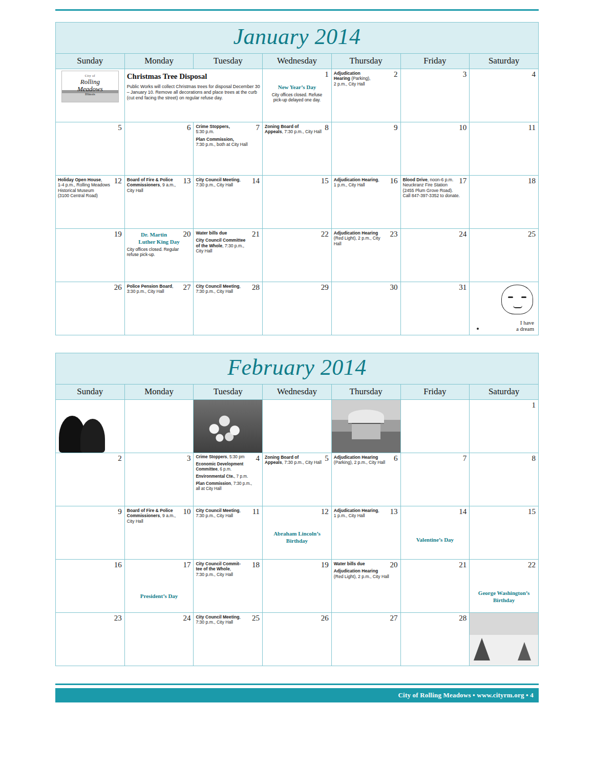January 2014
| Sunday | Monday | Tuesday | Wednesday | Thursday | Friday | Saturday |
| --- | --- | --- | --- | --- | --- | --- |
| City of Rolling Meadows Illinois | Christmas Tree Disposal Public Works will collect Christmas trees for disposal December 30 – January 10. Remove all decorations and place trees at the curb (cut end facing the street) on regular refuse day. | 1 New Year’s Day City offices closed. Refuse pick-up delayed one day. | 2 Adjudication Hearing (Parking), 2 p.m., City Hall | 3 | 4 |
| 5 | 6 | 7 Crime Stoppers, 5:30 p.m. Plan Commission, 7:30 p.m., both at City Hall | 8 Zoning Board of Appeals , 7:30 p.m., City Hall | 9 | 10 | 11 |
| 12 Holiday Open House , 1-4 p.m., Rolling Meadows Historical Museum (3100 Central Road) | 13 Board of Fire & Police Commissioners , 9 a.m., City Hall | 14 City Council Meeting , 7:30 p.m., City Hall | 15 | 16 Adjudication Hearing , 1 p.m., City Hall | 17 Blood Drive , noon-6 p.m. Neuckranz Fire Station (2455 Plum Grove Road). Call 847-397-3352 to donate. | 18 |
| 19 | 20 Dr. Martin Luther King Day City offices closed. Regular refuse pick-up. | 21 Water bills due City Council Committee of the Whole , 7:30 p.m., City Hall | 22 | 23 Adjudication Hearing (Red Light), 2 p.m., City Hall | 24 | 25 |
| 26 | 27 Police Pension Board , 3:30 p.m., City Hall | 28 City Council Meeting , 7:30 p.m., City Hall | 29 | 30 | 31 | I have a dream |
February 2014
| Sunday | Monday | Tuesday | Wednesday | Thursday | Friday | Saturday |
| --- | --- | --- | --- | --- | --- | --- |
| | | | | | | 1 |
| 2 | 3 | 4 Crime Stoppers , 5:30 pm Economic Development Committee , 6 p.m. Environmental Cte. , 7 p.m. Plan Commission , 7:30 p.m., all at City Hall | 5 Zoning Board of Appeals , 7:30 p.m., City Hall | 6 Adjudication Hearing (Parking), 2 p.m., City Hall | 7 | 8 |
| 9 | 10 Board of Fire & Police Commissioners , 9 a.m., City Hall | 11 City Council Meeting , 7:30 p.m., City Hall | 12 Abraham Lincoln’s Birthday | 13 Adjudication Hearing , 1 p.m., City Hall | 14 Valentine’s Day | 15 |
| 16 | 17 President’s Day | 18 City Council Commit- tee of the Whole , 7:30 p.m., City Hall | 19 | 20 Water bills due Adjudication Hearing (Red Light), 2 p.m., City Hall | 21 | 22 George Washington’s Birthday |
| 23 | 24 | 25 City Council Meeting , 7:30 p.m., City Hall | 26 | 27 | 28 | |
City of Rolling Meadows • www.cityrm.org • 4